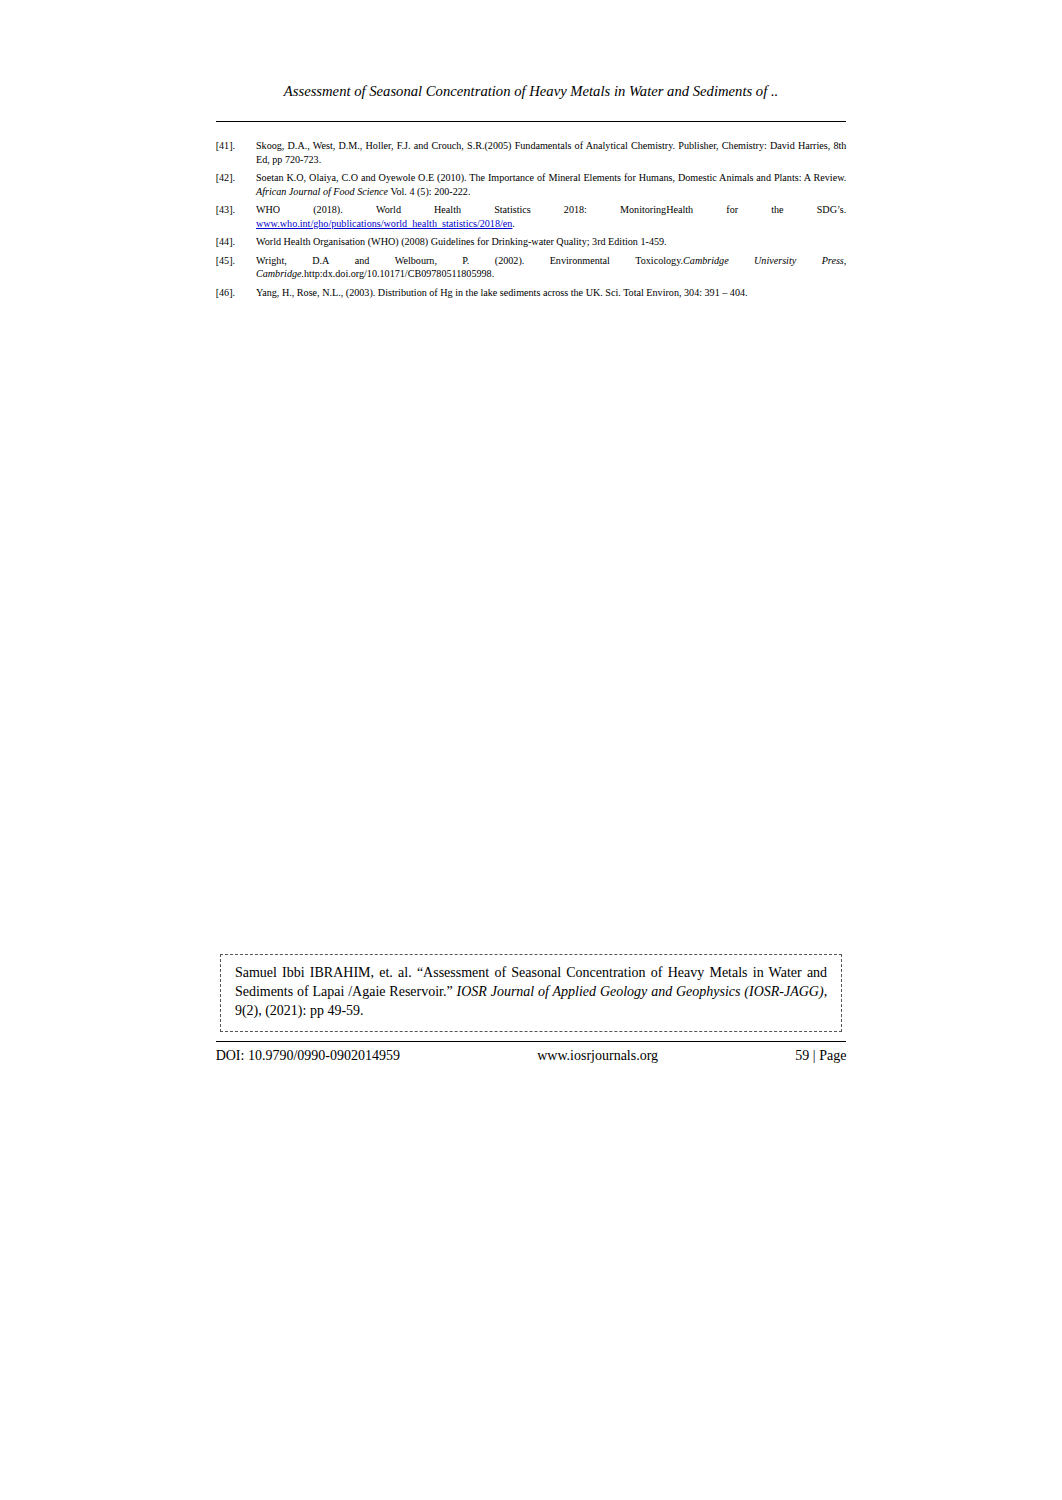Assessment of Seasonal Concentration of Heavy Metals in Water and Sediments of ..
[41].
Skoog, D.A., West, D.M., Holler, F.J. and Crouch, S.R.(2005) Fundamentals of Analytical Chemistry. Publisher, Chemistry: David Harries, 8th Ed, pp 720-723.
[42].
Soetan K.O, Olaiya, C.O and Oyewole O.E (2010). The Importance of Mineral Elements for Humans, Domestic Animals and Plants: A Review. African Journal of Food Science Vol. 4 (5): 200-222.
[43].
WHO(2018). World Health Statistics 2018: MonitoringHealth for the SDG’s. www.who.int/gho/publications/world_health_statistics/2018/en.
[44].
World Health Organisation (WHO) (2008) Guidelines for Drinking-water Quality; 3rd Edition 1-459.
[45].
Wright, D.A and Welbourn, P.(2002). Environmental Toxicology.Cambridge University Press, Cambridge. http:dx.doi.org/10.10171/CB09780511805998.
[46].
Yang, H., Rose, N.L., (2003). Distribution of Hg in the lake sediments across the UK. Sci. Total Environ, 304: 391 – 404.
Samuel Ibbi IBRAHIM, et. al. “Assessment of Seasonal Concentration of Heavy Metals in Water and Sediments of Lapai /Agaie Reservoir.” IOSR Journal of Applied Geology and Geophysics (IOSR-JAGG), 9(2), (2021): pp 49-59.
DOI: 10.9790/0990-0902014959
www.iosrjournals.org
59 | Page